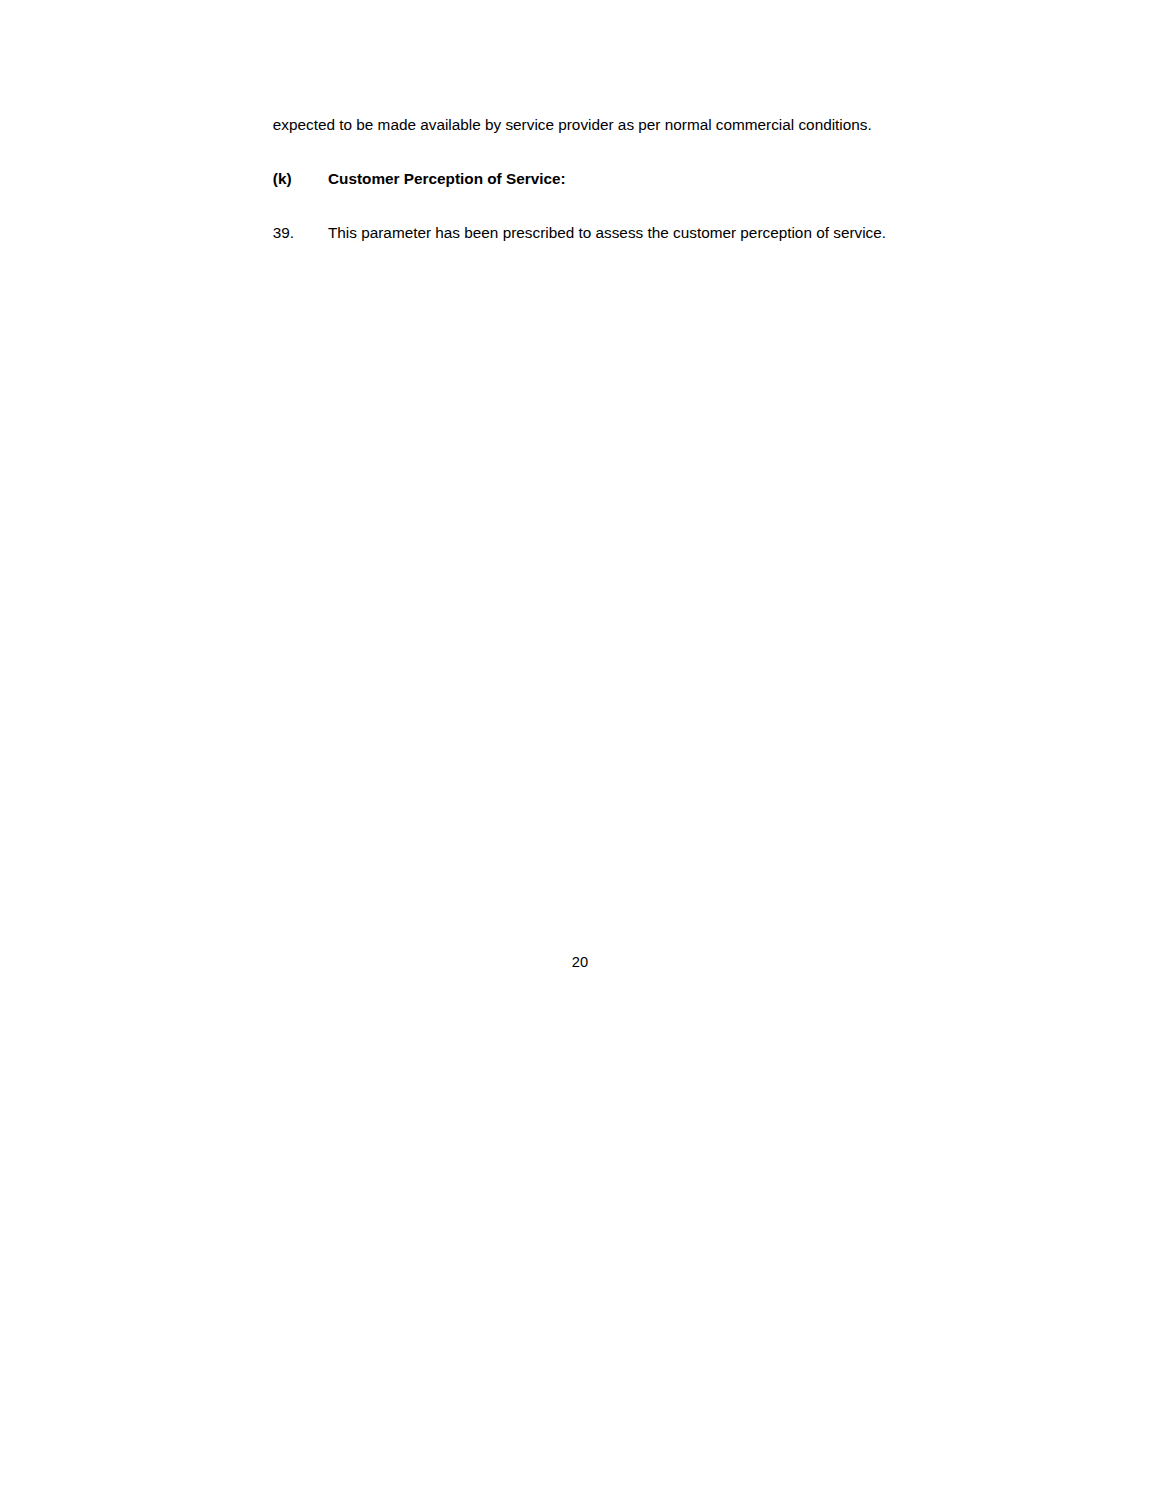expected to be made available by service provider as per normal commercial conditions.
(k) Customer Perception of Service:
39. This parameter has been prescribed to assess the customer perception of service.
20